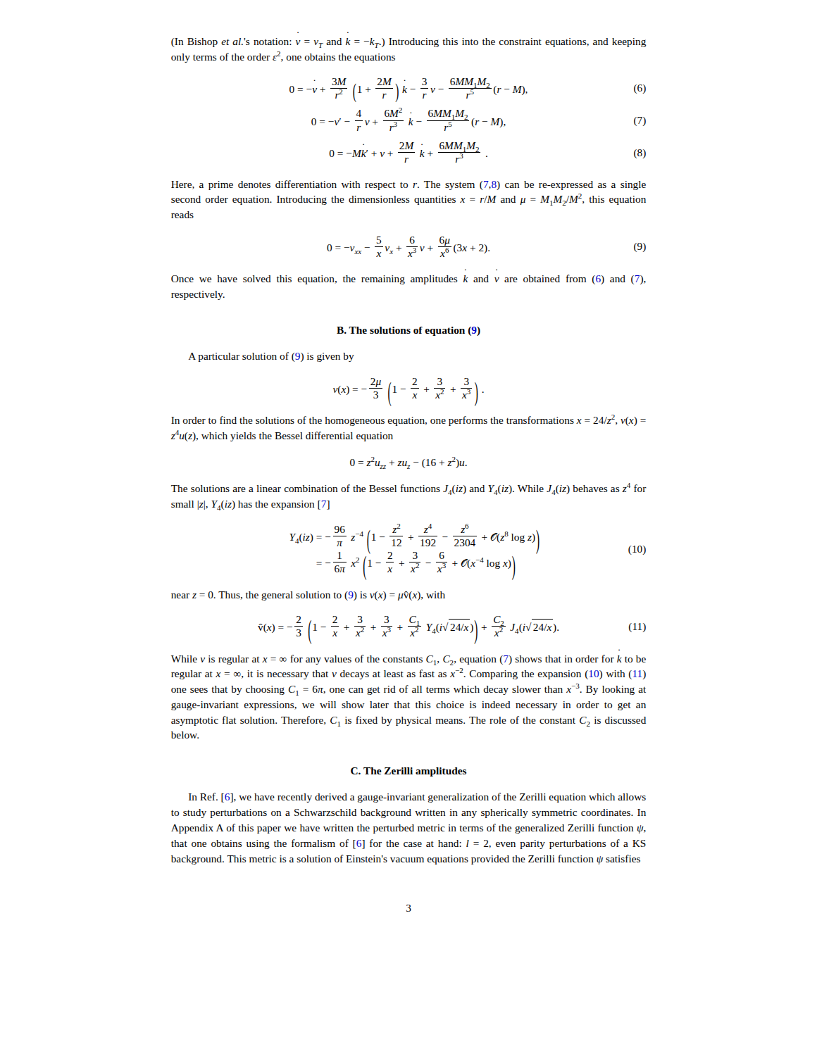(In Bishop et al.'s notation: v = vT and k = −kT.) Introducing this into the constraint equations, and keeping only terms of the order ε2, one obtains the equations
0 = −v + 3M r2 (1 + 2M r) k − 3 r v − 6MM1M2 r5(r − M), (6)
0 = −v′ − 4 r v + 6M2 r3 k − 6MM1M2 r5(r − M), (7)
0 = −Mk′ + v + 2M r k + 6MM1M2 r3 . (8)
Here, a prime denotes differentiation with respect to r. The system (7,8) can be re-expressed as a single second order equation. Introducing the dimensionless quantities x = r/M and μ = M1M2/M2, this equation reads
0 = −vxx − 5 x vx + 6 x3 v + 6μ x6(3x + 2). (9)
Once we have solved this equation, the remaining amplitudes k and v are obtained from (6) and (7), respectively.
B. The solutions of equation (9)
A particular solution of (9) is given by
v(x) = −2μ 3 (1 − 2 x + 3 x2 + 3 x3) .
In order to find the solutions of the homogeneous equation, one performs the transformations x = 24/z2, v(x) = z4u(z), which yields the Bessel differential equation
0 = z2uzz + zuz − (16 + z2)u.
The solutions are a linear combination of the Bessel functions J4(iz) and Y4(iz). While J4(iz) behaves as z4 for small |z|, Y4(iz) has the expansion [7]
Y4(iz) = −96 π z−4 (1 − z212 + z4192 − z62304 + 𝒪(z8 log z)) = −16π x2 (1 − 2 x + 3 x2 − 6 x3 + 𝒪(x−4 log x)) (10)
near z = 0. Thus, the general solution to (9) is v(x) = μv̂(x), with
v̂(x) = −23 (1 − 2 x + 3 x2 + 3 x3 + C1 x2 Y4(i√24/x)) + C2 x2 J4(i√24/x). (11)
While v is regular at x = ∞ for any values of the constants C1, C2, equation (7) shows that in order for k to be regular at x = ∞, it is necessary that v decays at least as fast as x−2. Comparing the expansion (10) with (11) one sees that by choosing C1 = 6π, one can get rid of all terms which decay slower than x−3. By looking at gauge-invariant expressions, we will show later that this choice is indeed necessary in order to get an asymptotic flat solution. Therefore, C1 is fixed by physical means. The role of the constant C2 is discussed below.
C. The Zerilli amplitudes
In Ref. [6], we have recently derived a gauge-invariant generalization of the Zerilli equation which allows to study perturbations on a Schwarzschild background written in any spherically symmetric coordinates. In Appendix A of this paper we have written the perturbed metric in terms of the generalized Zerilli function ψ, that one obtains using the formalism of [6] for the case at hand: l = 2, even parity perturbations of a KS background. This metric is a solution of Einstein's vacuum equations provided the Zerilli function ψ satisfies
3